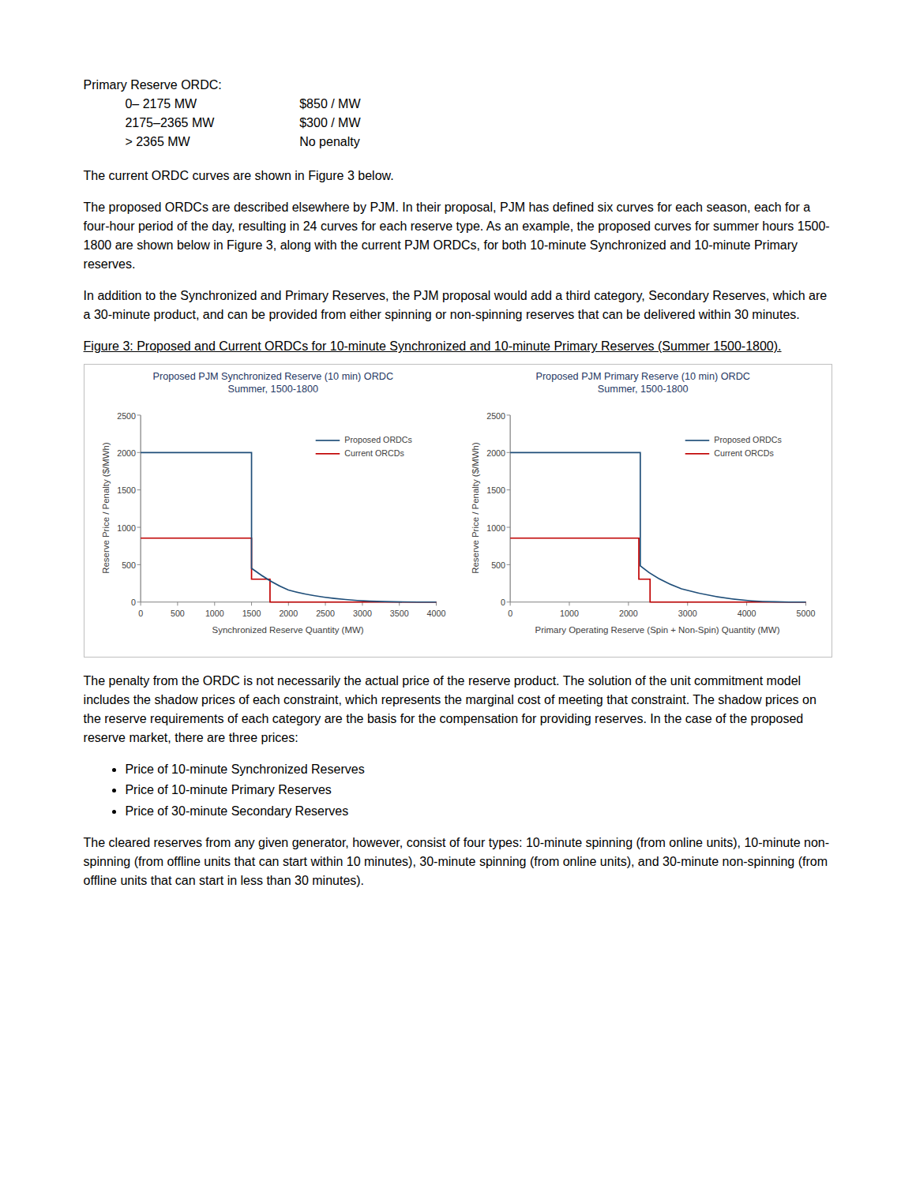Primary Reserve ORDC:
| 0– 2175 MW | $850 / MW |
| 2175–2365 MW | $300 / MW |
| > 2365 MW | No penalty |
The current ORDC curves are shown in Figure 3 below.
The proposed ORDCs are described elsewhere by PJM. In their proposal, PJM has defined six curves for each season, each for a four-hour period of the day, resulting in 24 curves for each reserve type. As an example, the proposed curves for summer hours 1500-1800 are shown below in Figure 3, along with the current PJM ORDCs, for both 10-minute Synchronized and 10-minute Primary reserves.
In addition to the Synchronized and Primary Reserves, the PJM proposal would add a third category, Secondary Reserves, which are a 30-minute product, and can be provided from either spinning or non-spinning reserves that can be delivered within 30 minutes.
Figure 3: Proposed and Current ORDCs for 10-minute Synchronized and 10-minute Primary Reserves (Summer 1500-1800).
Proposed PJM Synchronized Reserve (10 min) ORDC
Summer, 1500-1800
0 500 1000 1500 2000 2500 0 500 1000 1500 2000 2500 3000 3500 4000 Synchronized Reserve Quantity (MW) Reserve Price / Penalty ($/MWh) Proposed ORDCs Current ORCDs
Proposed PJM Primary Reserve (10 min) ORDC
Summer, 1500-1800
0 500 1000 1500 2000 2500 0 1000 2000 3000 4000 5000 Primary Operating Reserve (Spin + Non-Spin) Quantity (MW) Reserve Price / Penalty ($/MWh) Proposed ORDCs Current ORCDs
The penalty from the ORDC is not necessarily the actual price of the reserve product. The solution of the unit commitment model includes the shadow prices of each constraint, which represents the marginal cost of meeting that constraint. The shadow prices on the reserve requirements of each category are the basis for the compensation for providing reserves. In the case of the proposed reserve market, there are three prices:
Price of 10-minute Synchronized Reserves
Price of 10-minute Primary Reserves
Price of 30-minute Secondary Reserves
The cleared reserves from any given generator, however, consist of four types: 10-minute spinning (from online units), 10-minute non-spinning (from offline units that can start within 10 minutes), 30-minute spinning (from online units), and 30-minute non-spinning (from offline units that can start in less than 30 minutes).